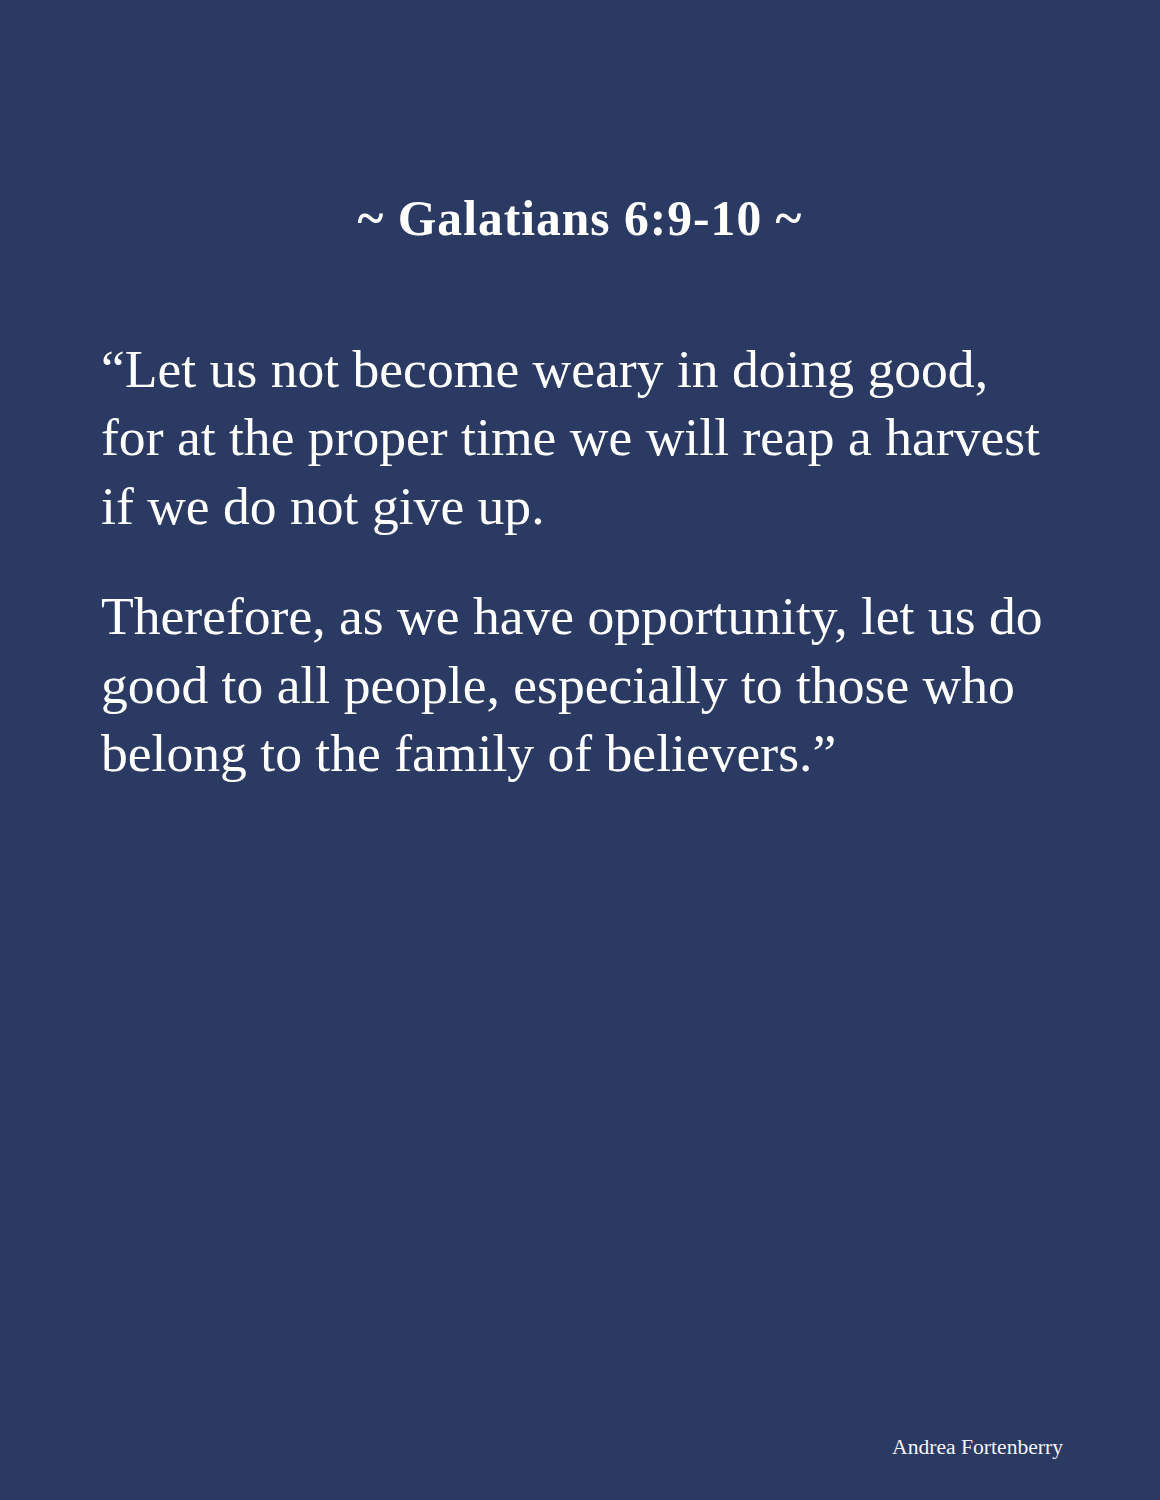~ Galatians 6:9-10 ~
“Let us not become weary in doing good, for at the proper time we will reap a harvest if we do not give up.
Therefore, as we have opportunity, let us do good to all people, especially to those who belong to the family of believers.”
Andrea Fortenberry